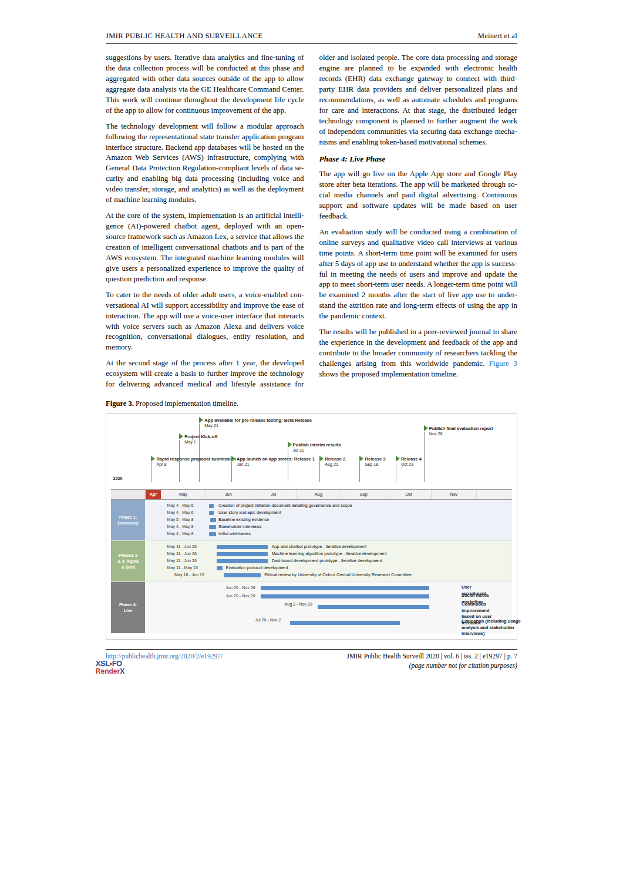JMIR Public Health and Surveillance
Meinert et al
suggestions by users. Iterative data analytics and fine-tuning of the data collection process will be conducted at this phase and aggregated with other data sources outside of the app to allow aggregate data analysis via the GE Healthcare Command Center. This work will continue throughout the development life cycle of the app to allow for continuous improvement of the app.
The technology development will follow a modular approach following the representational state transfer application program interface structure. Backend app databases will be hosted on the Amazon Web Services (AWS) infrastructure, complying with General Data Protection Regulation-compliant levels of data security and enabling big data processing (including voice and video transfer, storage, and analytics) as well as the deployment of machine learning modules.
At the core of the system, implementation is an artificial intelligence (AI)-powered chatbot agent, deployed with an open-source framework such as Amazon Lex, a service that allows the creation of intelligent conversational chatbots and is part of the AWS ecosystem. The integrated machine learning modules will give users a personalized experience to improve the quality of question prediction and response.
To cater to the needs of older adult users, a voice-enabled conversational AI will support accessibility and improve the ease of interaction. The app will use a voice-user interface that interacts with voice servers such as Amazon Alexa and delivers voice recognition, conversational dialogues, entity resolution, and memory.
At the second stage of the process after 1 year, the developed ecosystem will create a basis to further improve the technology for delivering advanced medical and lifestyle assistance for older and isolated people. The core data processing and storage engine are planned to be expanded with electronic health records (EHR) data exchange gateway to connect with third-party EHR data providers and deliver personalized plans and recommendations, as well as automate schedules and programs for care and interactions. At that stage, the distributed ledger technology component is planned to further augment the work of independent communities via securing data exchange mechanisms and enabling token-based motivational schemes.
Phase 4: Live Phase
The app will go live on the Apple App store and Google Play store after beta iterations. The app will be marketed through social media channels and paid digital advertising. Continuous support and software updates will be made based on user feedback.
An evaluation study will be conducted using a combination of online surveys and qualitative video call interviews at various time points. A short-term time point will be examined for users after 5 days of app use to understand whether the app is successful in meeting the needs of users and improve and update the app to meet short-term user needs. A longer-term time point will be examined 2 months after the start of live app use to understand the attrition rate and long-term effects of using the app in the pandemic context.
The results will be published in a peer-reviewed journal to share the experience in the development and feedback of the app and contribute to the broader community of researchers tackling the challenges arising from this worldwide pandemic. Figure 3 shows the proposed implementation timeline.
Figure 3. Proposed implementation timeline.
App available for pre-release testing: Beta Release
May 21
Publish final evaluation report
Nov 28
Project Kick-off
May 1
Publish interim results
Jul 31
Rapid response proposal submission
Apr 8
App launch on app stores: Release 1
Jun 21
Release 2
Aug 21
Release 3
Sep 18
Release 4
Oct 23
2020
Apr
May
Jun
Jul
Aug
Sep
Oct
Nov
Phase 1:
Discovery
May 4 - May 6 Creation of project initiation document detailing governance and scope
May 4 - May 6 User story and epic development
May 5 - May 8 Baseline existing evidence
May 4 - May 8 Stakeholder interviews
May 4 - May 8 Initial wireframes
Phases 2
& 3: Alpha
& Beta
May 11 - Jun 26 App and chatbot prototype - iterative development
May 11 - Jun 26 Machine learning algorithm prototype - iterative development
May 11 - Jun 26 Dashboard development prototype - iterative development
May 11 - May 15 Evaluation protocol development
May 18 - Jun 19 Ethical review by University of Oxford Central University Research Committee
Phase 4:
Live
Jun 20 - Nov 28 User
recruitment
Jun 20 - Nov 28 Social media
marketing
Aug 3 - Nov 28 Continuous
improvement
based on user
feedback
Jul 20 - Nov 2 Evaluation (including usage
analysis and stakeholder
interviews)
http://publichealth.jmir.org/2020/2/e19297/
JMIR Public Health Surveill 2020 | vol. 6 | iss. 2 | e19297 | p. 7
(page number not for citation purposes)
XSL•FO
RenderX